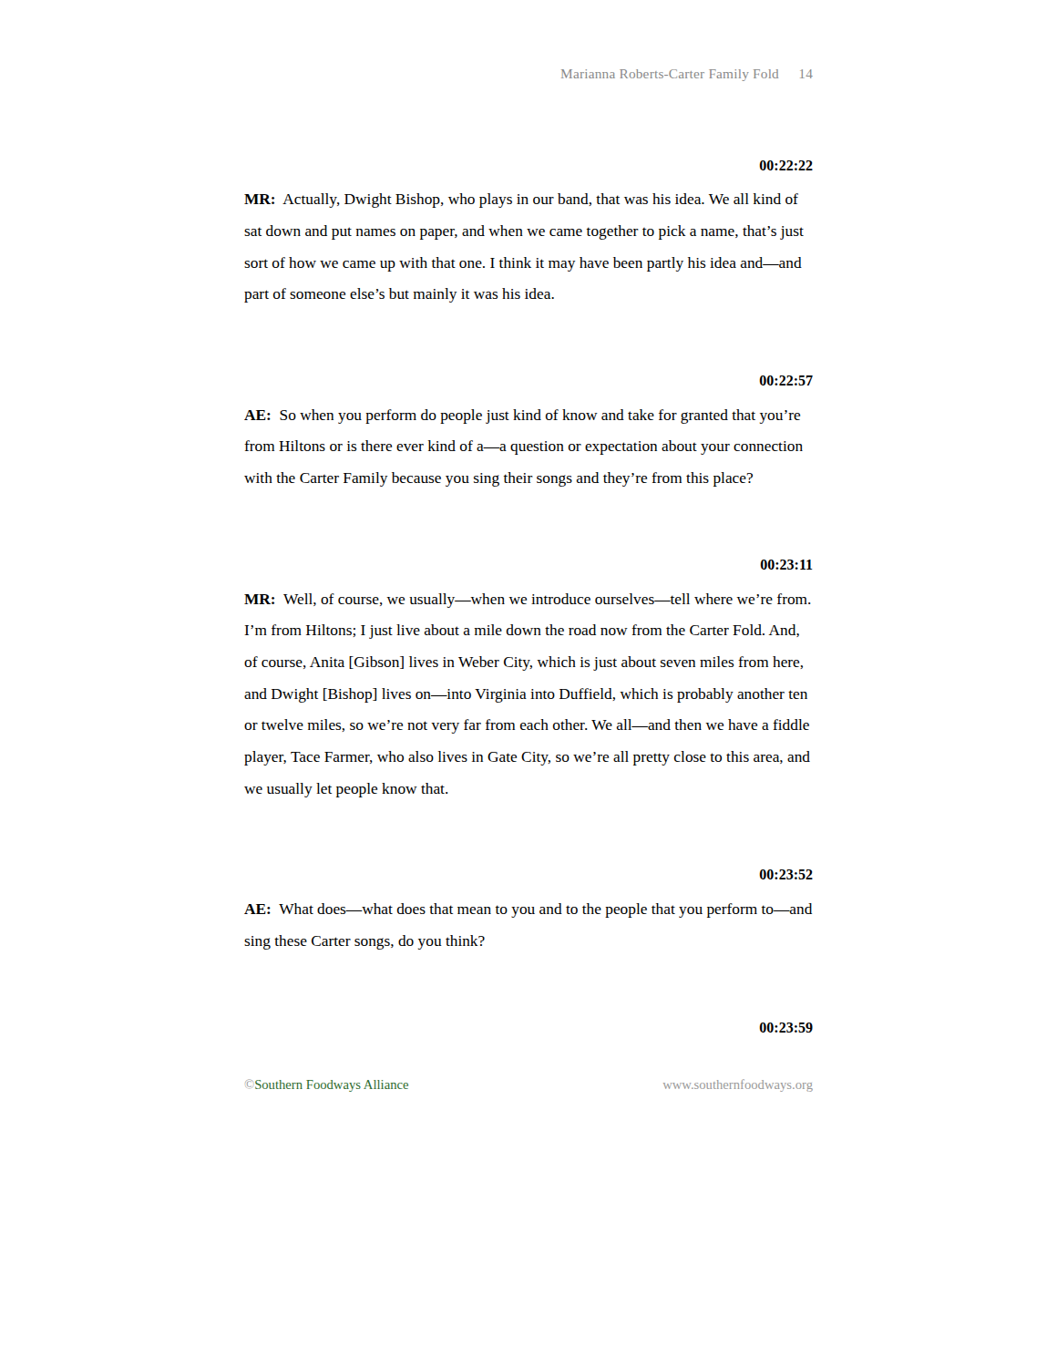Marianna Roberts-Carter Family Fold 14
00:22:22
MR: Actually, Dwight Bishop, who plays in our band, that was his idea. We all kind of sat down and put names on paper, and when we came together to pick a name, that’s just sort of how we came up with that one. I think it may have been partly his idea and—and part of someone else’s but mainly it was his idea.
00:22:57
AE: So when you perform do people just kind of know and take for granted that you’re from Hiltons or is there ever kind of a—a question or expectation about your connection with the Carter Family because you sing their songs and they’re from this place?
00:23:11
MR: Well, of course, we usually—when we introduce ourselves—tell where we’re from. I’m from Hiltons; I just live about a mile down the road now from the Carter Fold. And, of course, Anita [Gibson] lives in Weber City, which is just about seven miles from here, and Dwight [Bishop] lives on—into Virginia into Duffield, which is probably another ten or twelve miles, so we’re not very far from each other. We all—and then we have a fiddle player, Tace Farmer, who also lives in Gate City, so we’re all pretty close to this area, and we usually let people know that.
00:23:52
AE: What does—what does that mean to you and to the people that you perform to—and sing these Carter songs, do you think?
00:23:59
©Southern Foodways Alliance
www.southernfoodways.org